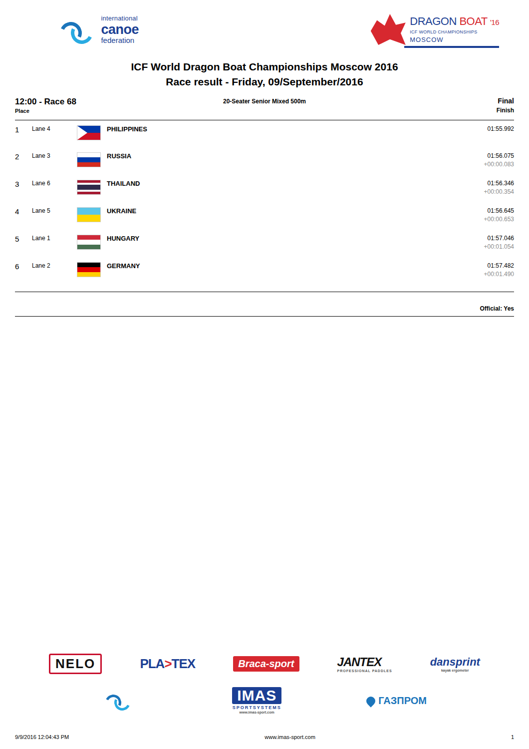international
canoe
federation
DRAGON BOAT '16
ICF WORLD CHAMPIONSHIPS
MOSCOW
ICF World Dragon Boat Championships Moscow 2016
Race result - Friday, 09/September/2016
12:00 - Race 68
Place
20-Seater Senior Mixed 500m
Final
Finish
| 1 | Lane 4 | | PHILIPPINES | 01:55.992 |
| 2 | Lane 3 | | RUSSIA | 01:56.075 +00:00.083 |
| 3 | Lane 6 | | THAILAND | 01:56.346 +00:00.354 |
| 4 | Lane 5 | | UKRAINE | 01:56.645 +00:00.653 |
| 5 | Lane 1 | | HUNGARY | 01:57.046 +00:01.054 |
| 6 | Lane 2 | | GERMANY | 01:57.482 +00:01.490 |
Official: Yes
NELO
PLA>TEX
Braca-sport
JANTEXPROFESSIONAL PADDLES
dansprintkayak ergometer
IMAS
SPORTSYSTEMS
www.imas-sport.com
ГАЗПРОМ
9/9/2016 12:04:43 PM
www.imas-sport.com
1